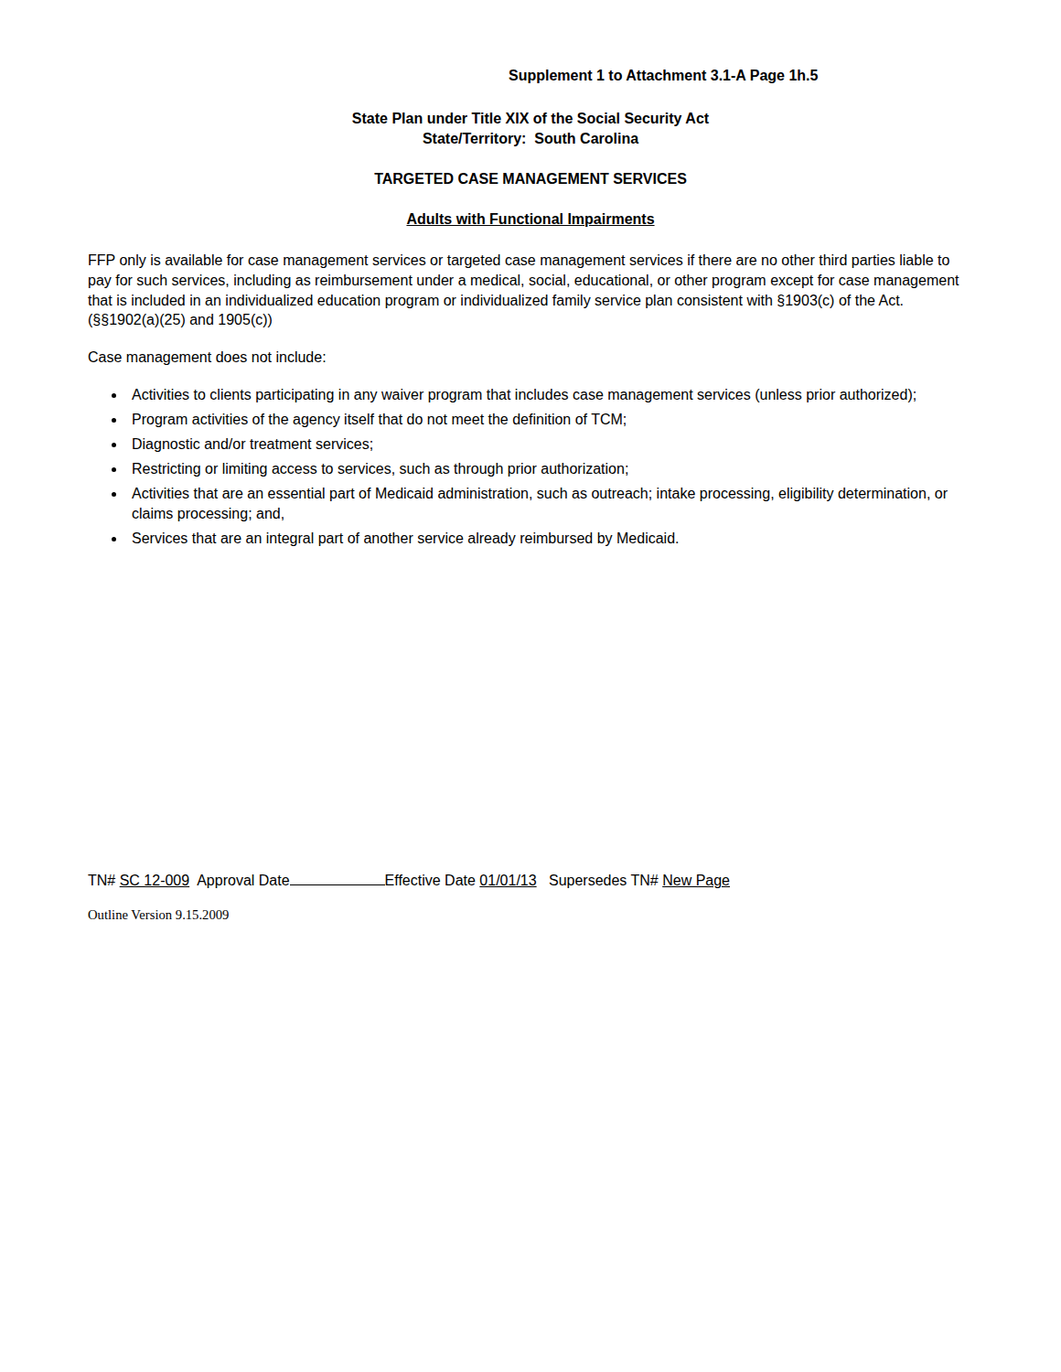Supplement 1 to Attachment 3.1-A Page 1h.5
State Plan under Title XIX of the Social Security Act State/Territory: South Carolina
TARGETED CASE MANAGEMENT SERVICES
Adults with Functional Impairments
FFP only is available for case management services or targeted case management services if there are no other third parties liable to pay for such services, including as reimbursement under a medical, social, educational, or other program except for case management that is included in an individualized education program or individualized family service plan consistent with §1903(c) of the Act. (§§1902(a)(25) and 1905(c))
Case management does not include:
Activities to clients participating in any waiver program that includes case management services (unless prior authorized);
Program activities of the agency itself that do not meet the definition of TCM;
Diagnostic and/or treatment services;
Restricting or limiting access to services, such as through prior authorization;
Activities that are an essential part of Medicaid administration, such as outreach; intake processing, eligibility determination, or claims processing; and,
Services that are an integral part of another service already reimbursed by Medicaid.
TN# SC 12-009 Approval Date Effective Date 01/01/13 Supersedes TN# New Page
Outline Version 9.15.2009